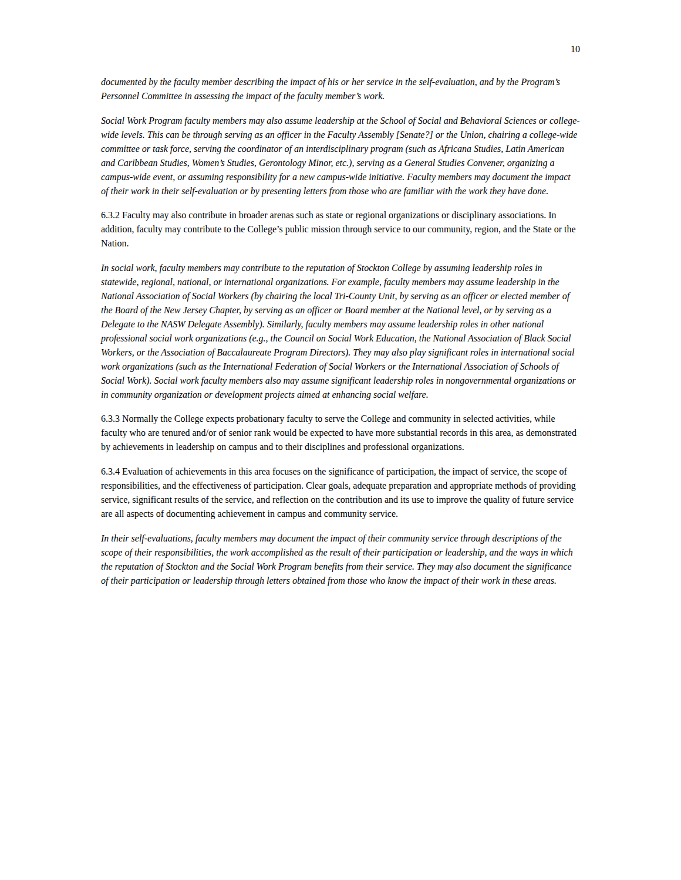10
documented by the faculty member describing the impact of his or her service in the self-evaluation, and by the Program’s Personnel Committee in assessing the impact of the faculty member’s work.
Social Work Program faculty members may also assume leadership at the School of Social and Behavioral Sciences or college-wide levels. This can be through serving as an officer in the Faculty Assembly [Senate?] or the Union, chairing a college-wide committee or task force, serving the coordinator of an interdisciplinary program (such as Africana Studies, Latin American and Caribbean Studies, Women’s Studies, Gerontology Minor, etc.), serving as a General Studies Convener, organizing a campus-wide event, or assuming responsibility for a new campus-wide initiative. Faculty members may document the impact of their work in their self-evaluation or by presenting letters from those who are familiar with the work they have done.
6.3.2 Faculty may also contribute in broader arenas such as state or regional organizations or disciplinary associations. In addition, faculty may contribute to the College’s public mission through service to our community, region, and the State or the Nation.
In social work, faculty members may contribute to the reputation of Stockton College by assuming leadership roles in statewide, regional, national, or international organizations. For example, faculty members may assume leadership in the National Association of Social Workers (by chairing the local Tri-County Unit, by serving as an officer or elected member of the Board of the New Jersey Chapter, by serving as an officer or Board member at the National level, or by serving as a Delegate to the NASW Delegate Assembly). Similarly, faculty members may assume leadership roles in other national professional social work organizations (e.g., the Council on Social Work Education, the National Association of Black Social Workers, or the Association of Baccalaureate Program Directors). They may also play significant roles in international social work organizations (such as the International Federation of Social Workers or the International Association of Schools of Social Work). Social work faculty members also may assume significant leadership roles in nongovernmental organizations or in community organization or development projects aimed at enhancing social welfare.
6.3.3 Normally the College expects probationary faculty to serve the College and community in selected activities, while faculty who are tenured and/or of senior rank would be expected to have more substantial records in this area, as demonstrated by achievements in leadership on campus and to their disciplines and professional organizations.
6.3.4 Evaluation of achievements in this area focuses on the significance of participation, the impact of service, the scope of responsibilities, and the effectiveness of participation. Clear goals, adequate preparation and appropriate methods of providing service, significant results of the service, and reflection on the contribution and its use to improve the quality of future service are all aspects of documenting achievement in campus and community service.
In their self-evaluations, faculty members may document the impact of their community service through descriptions of the scope of their responsibilities, the work accomplished as the result of their participation or leadership, and the ways in which the reputation of Stockton and the Social Work Program benefits from their service. They may also document the significance of their participation or leadership through letters obtained from those who know the impact of their work in these areas.